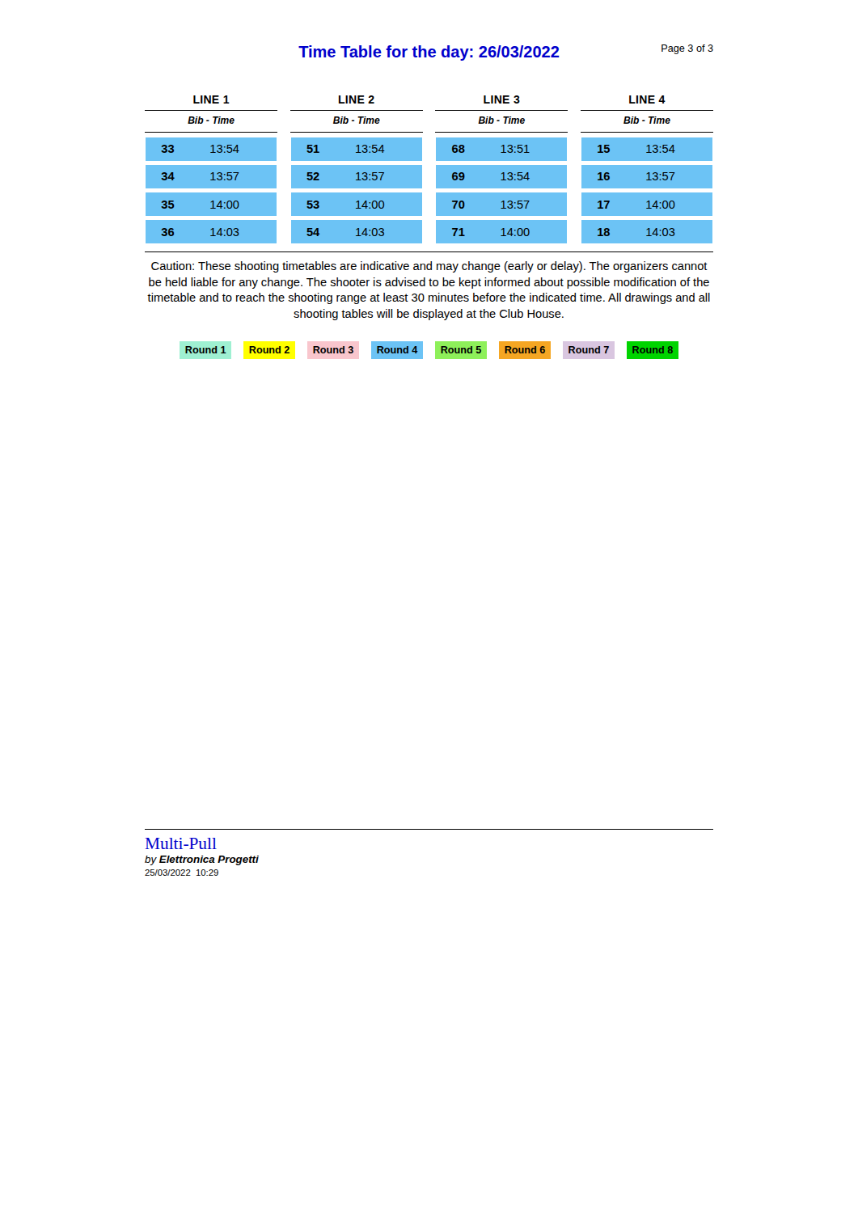Page 3 of 3
Time Table for the day: 26/03/2022
| LINE 1 | | LINE 2 | | LINE 3 | | LINE 4 |
| Bib - Time | | Bib - Time | | Bib - Time | | Bib - Time |
| / 33 / 13:54 / / 34 / 13:57 / / 35 / 14:00 / / 36 / 14:03 / | | / 51 / 13:54 / / 52 / 13:57 / / 53 / 14:00 / / 54 / 14:03 / | | / 68 / 13:51 / / 69 / 13:54 / / 70 / 13:57 / / 71 / 14:00 / | | / 15 / 13:54 / / 16 / 13:57 / / 17 / 14:00 / / 18 / 14:03 / |
Caution: These shooting timetables are indicative and may change (early or delay). The organizers cannot be held liable for any change. The shooter is advised to be kept informed about possible modification of the timetable and to reach the shooting range at least 30 minutes before the indicated time. All drawings and all shooting tables will be displayed at the Club House.
| Round 1 | Round 2 | Round 3 | Round 4 | Round 5 | Round 6 | Round 7 | Round 8 |
Multi-Pull
by Elettronica Progetti
25/03/2022 10:29